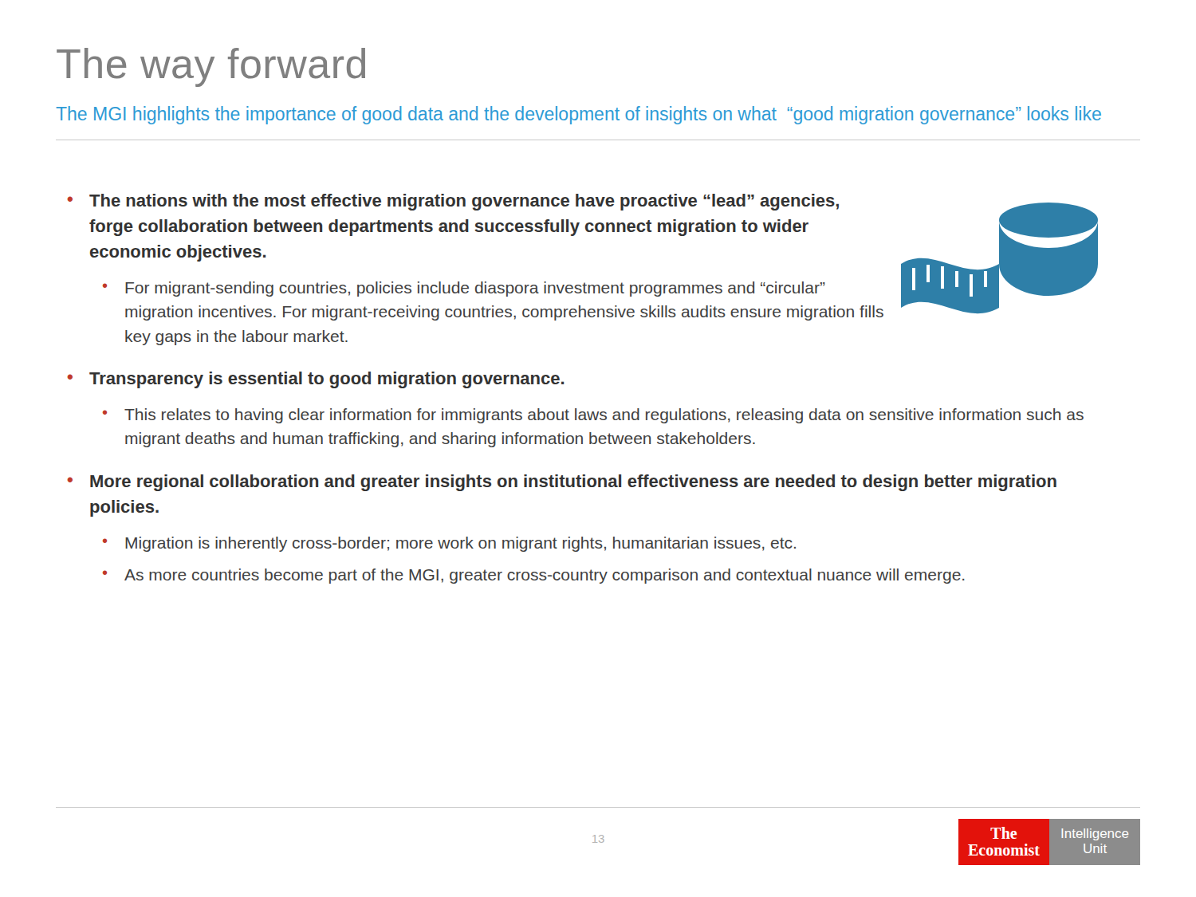The way forward
The MGI highlights the importance of good data and the development of insights on what “good migration governance” looks like
The nations with the most effective migration governance have proactive “lead” agencies, forge collaboration between departments and successfully connect migration to wider economic objectives.
For migrant-sending countries, policies include diaspora investment programmes and “circular” migration incentives. For migrant-receiving countries, comprehensive skills audits ensure migration fills key gaps in the labour market.
Transparency is essential to good migration governance.
This relates to having clear information for immigrants about laws and regulations, releasing data on sensitive information such as migrant deaths and human trafficking, and sharing information between stakeholders.
More regional collaboration and greater insights on institutional effectiveness are needed to design better migration policies.
Migration is inherently cross-border; more work on migrant rights, humanitarian issues, etc.
As more countries become part of the MGI, greater cross-country comparison and contextual nuance will emerge.
13
The Economist
Intelligence Unit